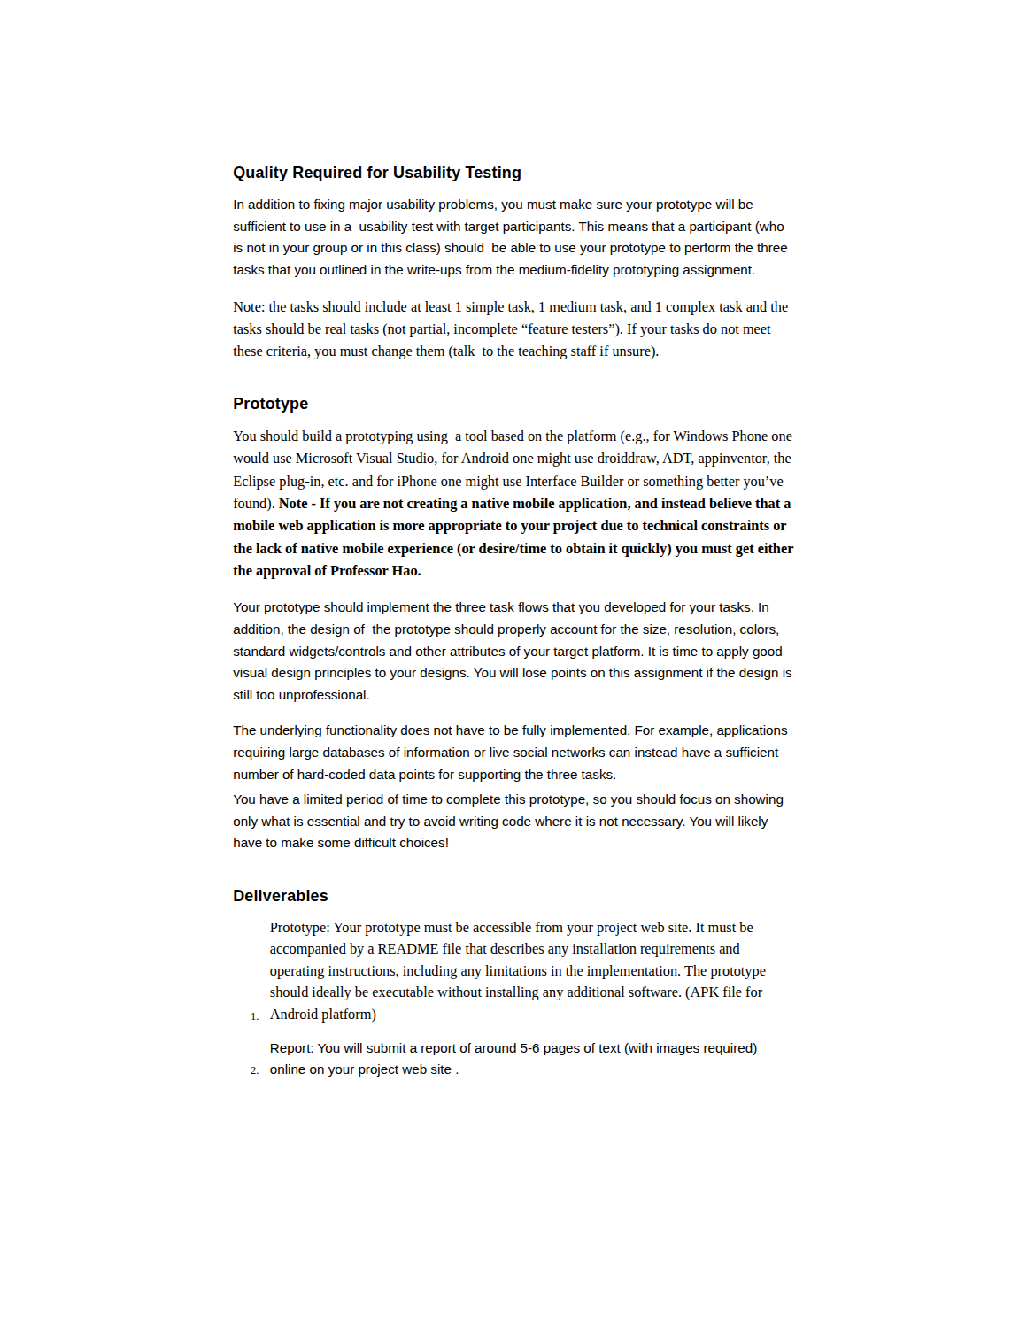Quality Required for Usability Testing
In addition to fixing major usability problems, you must make sure your prototype will be sufficient to use in a usability test with target participants. This means that a participant (who is not in your group or in this class) should be able to use your prototype to perform the three tasks that you outlined in the write-ups from the medium-fidelity prototyping assignment.
Note: the tasks should include at least 1 simple task, 1 medium task, and 1 complex task and the tasks should be real tasks (not partial, incomplete “feature testers”). If your tasks do not meet these criteria, you must change them (talk to the teaching staff if unsure).
Prototype
You should build a prototyping using a tool based on the platform (e.g., for Windows Phone one would use Microsoft Visual Studio, for Android one might use droiddraw, ADT, appinventor, the Eclipse plug-in, etc. and for iPhone one might use Interface Builder or something better you’ve found). Note - If you are not creating a native mobile application, and instead believe that a mobile web application is more appropriate to your project due to technical constraints or the lack of native mobile experience (or desire/time to obtain it quickly) you must get either the approval of Professor Hao.
Your prototype should implement the three task flows that you developed for your tasks. In addition, the design of the prototype should properly account for the size, resolution, colors, standard widgets/controls and other attributes of your target platform. It is time to apply good visual design principles to your designs. You will lose points on this assignment if the design is still too unprofessional.
The underlying functionality does not have to be fully implemented. For example, applications requiring large databases of information or live social networks can instead have a sufficient number of hard-coded data points for supporting the three tasks.
You have a limited period of time to complete this prototype, so you should focus on showing only what is essential and try to avoid writing code where it is not necessary. You will likely have to make some difficult choices!
Deliverables
Prototype: Your prototype must be accessible from your project web site. It must be accompanied by a README file that describes any installation requirements and operating instructions, including any limitations in the implementation. The prototype should ideally be executable without installing any additional software. (APK file for Android platform)
Report: You will submit a report of around 5-6 pages of text (with images required) online on your project web site .